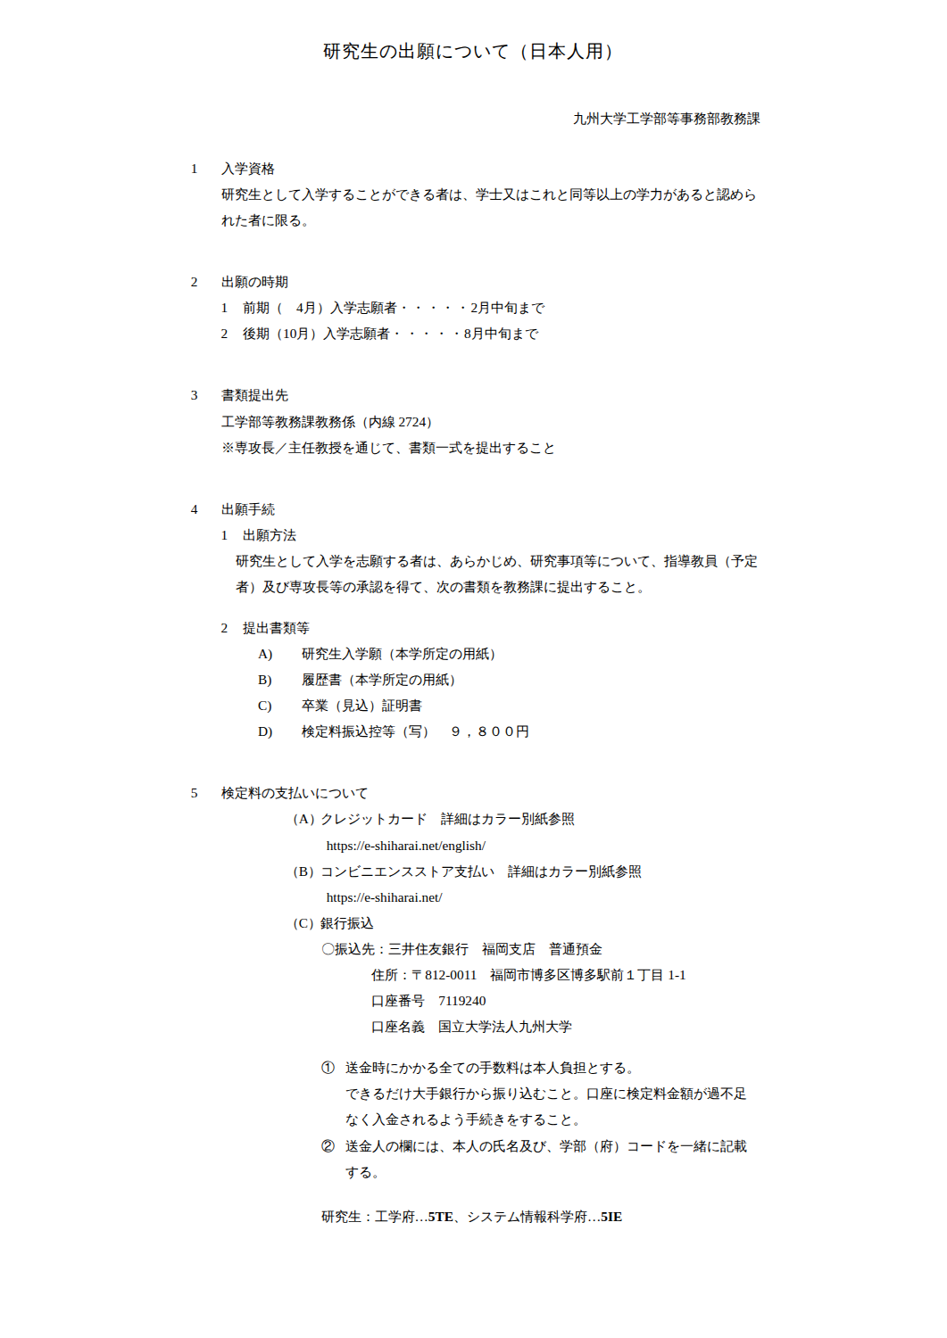研究生の出願について（日本人用）
九州大学工学部等事務部教務課
1
入学資格
研究生として入学することができる者は、学士又はこれと同等以上の学力があると認められた者に限る。
2
出願の時期
1
前期（　4月）入学志願者・・・・・2月中旬まで
2
後期（10月）入学志願者・・・・・8月中旬まで
3
書類提出先
工学部等教務課教務係（内線 2724）
※専攻長／主任教授を通じて、書類一式を提出すること
4
出願手続
1
出願方法
研究生として入学を志願する者は、あらかじめ、研究事項等について、指導教員（予定者）及び専攻長等の承認を得て、次の書類を教務課に提出すること。
2
提出書類等
A)
研究生入学願（本学所定の用紙）
B)
履歴書（本学所定の用紙）
C)
卒業（見込）証明書
D)
検定料振込控等（写）　９，８００円
5
検定料の支払いについて
（A）
クレジットカード　詳細はカラー別紙参照
https://e-shiharai.net/english/
（B）
コンビニエンスストア支払い　詳細はカラー別紙参照
https://e-shiharai.net/
（C）
銀行振込
〇振込先：三井住友銀行　福岡支店　普通預金
住所：〒812-0011　福岡市博多区博多駅前１丁目 1-1
口座番号　7119240
口座名義　国立大学法人九州大学
①
送金時にかかる全ての手数料は本人負担とする。
できるだけ大手銀行から振り込むこと。口座に検定料金額が過不足なく入金されるよう手続きをすること。
②
送金人の欄には、本人の氏名及び、学部（府）コードを一緒に記載する。
研究生：工学府…5TE、システム情報科学府…5IE